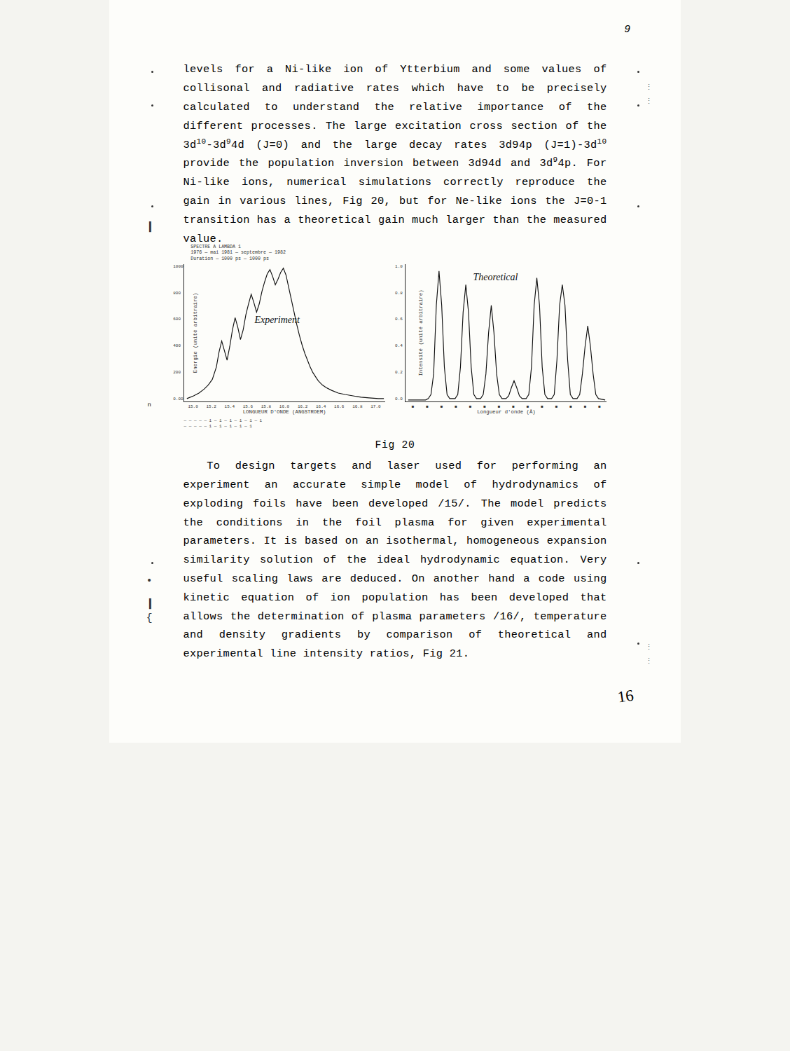9
⋮
⋮
⋮
⋮
❙
ⁿ
•
❙
{
levels for a Ni-like ion of Ytterbium and some values of collisonal and radiative rates which have to be precisely calculated to understand the relative importance of the different processes. The large excitation cross section of the 3d10-3d94d (J=0) and the large decay rates 3d94p (J=1)-3d10 provide the population inversion between 3d94d and 3d94p. For Ni-like ions, numerical simulations correctly reproduce the gain in various lines, Fig 20, but for Ne-like ions the J=0-1 transition has a theoretical gain much larger than the measured value.
SPECTRE A LAMBDA 1
1976 — mai 1981 — septembre — 1982
Duration — 1000 ps — 1000 ps
Energie (unité arbitraire)
Experiment
10008006004002000.00
15.015.215.415.615.816.016.216.416.616.817.0
LONGUEUR D'ONDE (ANGSTROEM)
— — — — — 1 — 1 — 1 — 1 — 1 — 1
— — — — — 1 — 1 — 1 — 1 — 1
Intensité (unité arbitraire)
Theoretical
1.00.80.60.40.20.0
■■■■■■■■■■■■■■
Longueur d'onde (Å)
Fig 20
To design targets and laser used for performing an experiment an accurate simple model of hydrodynamics of exploding foils have been developed /15/. The model predicts the conditions in the foil plasma for given experimental parameters. It is based on an isothermal, homogeneous expansion similarity solution of the ideal hydrodynamic equation. Very useful scaling laws are deduced. On another hand a code using kinetic equation of ion population has been developed that allows the determination of plasma parameters /16/, temperature and density gradients by comparison of theoretical and experimental line intensity ratios, Fig 21.
16